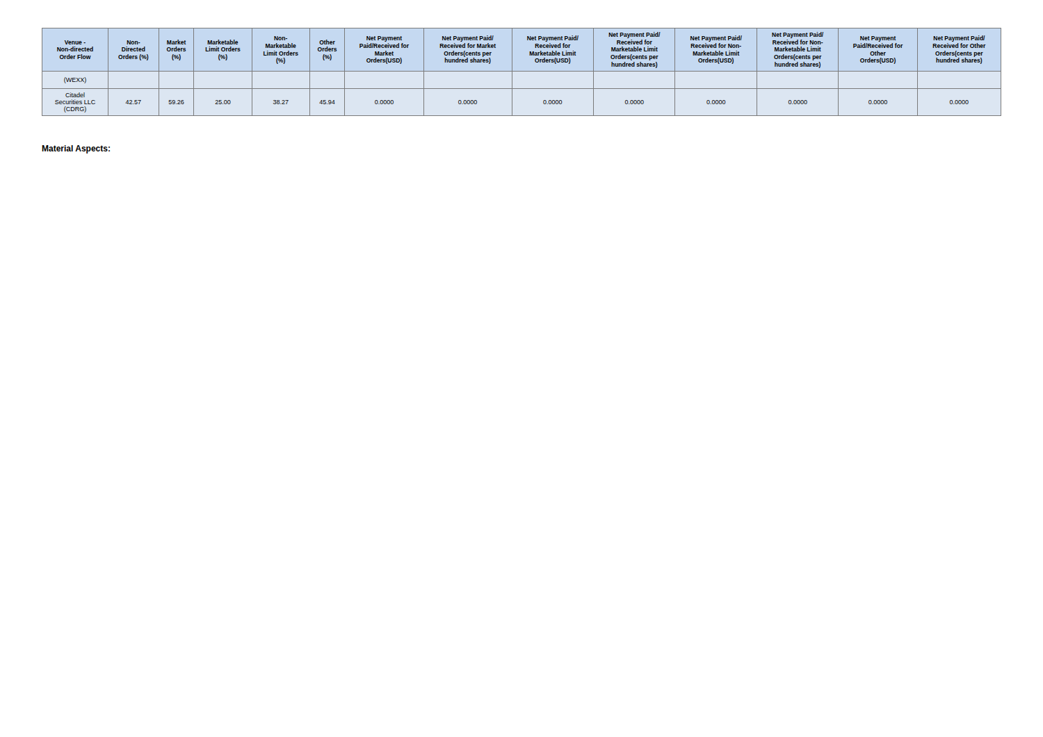| Venue - Non-directed Order Flow | Non- Directed Orders (%) | Market Orders (%) | Marketable Limit Orders (%) | Non- Marketable Limit Orders (%) | Other Orders (%) | Net Payment Paid/Received for Market Orders(USD) | Net Payment Paid/ Received for Market Orders(cents per hundred shares) | Net Payment Paid/ Received for Marketable Limit Orders(USD) | Net Payment Paid/ Received for Marketable Limit Orders(cents per hundred shares) | Net Payment Paid/ Received for Non- Marketable Limit Orders(USD) | Net Payment Paid/ Received for Non- Marketable Limit Orders(cents per hundred shares) | Net Payment Paid/Received for Other Orders(USD) | Net Payment Paid/ Received for Other Orders(cents per hundred shares) |
| --- | --- | --- | --- | --- | --- | --- | --- | --- | --- | --- | --- | --- | --- |
| (WEXX) | | | | | | | | | | | | | |
| Citadel Securities LLC (CDRG) | 42.57 | 59.26 | 25.00 | 38.27 | 45.94 | 0.0000 | 0.0000 | 0.0000 | 0.0000 | 0.0000 | 0.0000 | 0.0000 | 0.0000 |
Material Aspects: